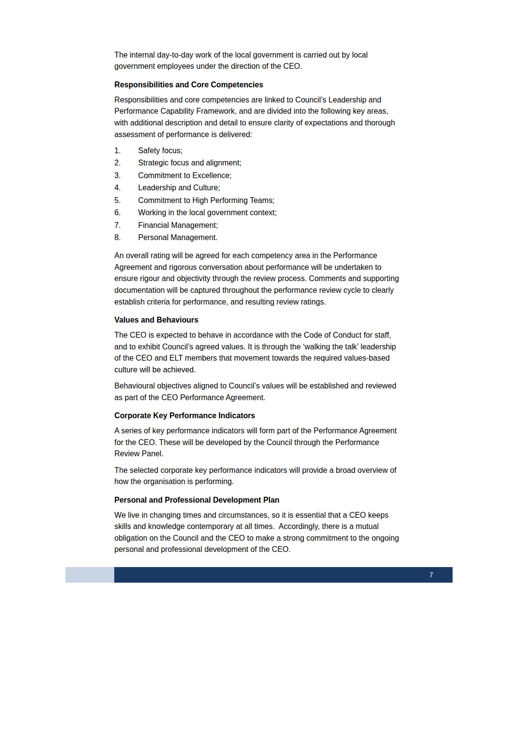The internal day-to-day work of the local government is carried out by local government employees under the direction of the CEO.
Responsibilities and Core Competencies
Responsibilities and core competencies are linked to Council’s Leadership and Performance Capability Framework, and are divided into the following key areas, with additional description and detail to ensure clarity of expectations and thorough assessment of performance is delivered:
Safety focus;
Strategic focus and alignment;
Commitment to Excellence;
Leadership and Culture;
Commitment to High Performing Teams;
Working in the local government context;
Financial Management;
Personal Management.
An overall rating will be agreed for each competency area in the Performance Agreement and rigorous conversation about performance will be undertaken to ensure rigour and objectivity through the review process. Comments and supporting documentation will be captured throughout the performance review cycle to clearly establish criteria for performance, and resulting review ratings.
Values and Behaviours
The CEO is expected to behave in accordance with the Code of Conduct for staff, and to exhibit Council’s agreed values. It is through the ‘walking the talk’ leadership of the CEO and ELT members that movement towards the required values-based culture will be achieved.
Behavioural objectives aligned to Council’s values will be established and reviewed as part of the CEO Performance Agreement.
Corporate Key Performance Indicators
A series of key performance indicators will form part of the Performance Agreement for the CEO. These will be developed by the Council through the Performance Review Panel.
The selected corporate key performance indicators will provide a broad overview of how the organisation is performing.
Personal and Professional Development Plan
We live in changing times and circumstances, so it is essential that a CEO keeps skills and knowledge contemporary at all times. Accordingly, there is a mutual obligation on the Council and the CEO to make a strong commitment to the ongoing personal and professional development of the CEO.
7